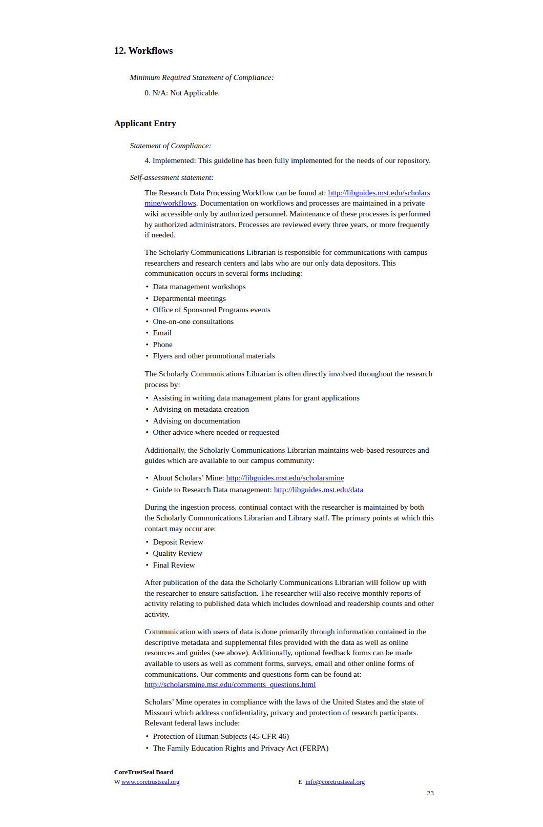12. Workflows
Minimum Required Statement of Compliance:
0. N/A: Not Applicable.
Applicant Entry
Statement of Compliance:
4. Implemented: This guideline has been fully implemented for the needs of our repository.
Self-assessment statement:
The Research Data Processing Workflow can be found at: http://libguides.mst.edu/scholarsmine/workflows. Documentation on workflows and processes are maintained in a private wiki accessible only by authorized personnel. Maintenance of these processes is performed by authorized administrators. Processes are reviewed every three years, or more frequently if needed.
The Scholarly Communications Librarian is responsible for communications with campus researchers and research centers and labs who are our only data depositors. This communication occurs in several forms including:
Data management workshops
Departmental meetings
Office of Sponsored Programs events
One-on-one consultations
Email
Phone
Flyers and other promotional materials
The Scholarly Communications Librarian is often directly involved throughout the research process by:
Assisting in writing data management plans for grant applications
Advising on metadata creation
Advising on documentation
Other advice where needed or requested
Additionally, the Scholarly Communications Librarian maintains web-based resources and guides which are available to our campus community:
About Scholars’ Mine: http://libguides.mst.edu/scholarsmine
Guide to Research Data management: http://libguides.mst.edu/data
During the ingestion process, continual contact with the researcher is maintained by both the Scholarly Communications Librarian and Library staff. The primary points at which this contact may occur are:
Deposit Review
Quality Review
Final Review
After publication of the data the Scholarly Communications Librarian will follow up with the researcher to ensure satisfaction. The researcher will also receive monthly reports of activity relating to published data which includes download and readership counts and other activity.
Communication with users of data is done primarily through information contained in the descriptive metadata and supplemental files provided with the data as well as online resources and guides (see above). Additionally, optional feedback forms can be made available to users as well as comment forms, surveys, email and other online forms of communications. Our comments and questions form can be found at:
http://scholarsmine.mst.edu/comments_questions.html
Scholars’ Mine operates in compliance with the laws of the United States and the state of Missouri which address confidentiality, privacy and protection of research participants. Relevant federal laws include:
Protection of Human Subjects (45 CFR 46)
The Family Education Rights and Privacy Act (FERPA)
CoreTrustSeal Board
W www.coretrustseal.org E info@coretrustseal.org
23